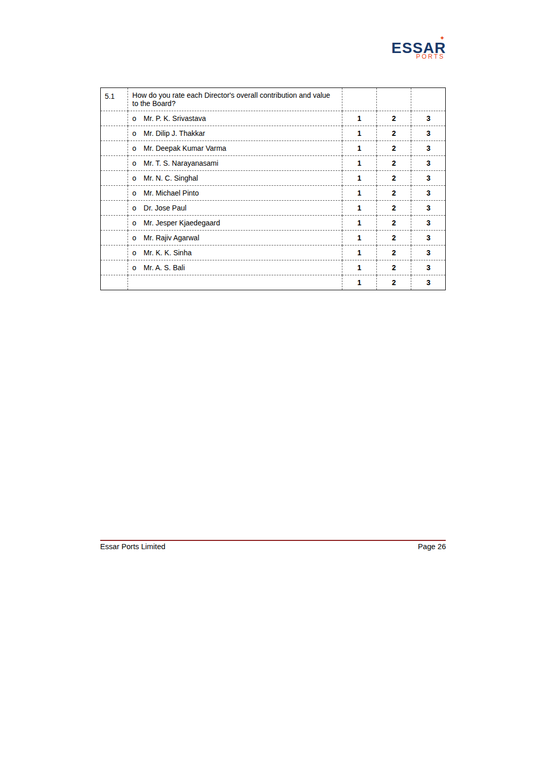✦ ESSAR PORTS
| 5.1 | How do you rate each Director's overall contribution and value to the Board? | | | |
| | o Mr. P. K. Srivastava | 1 | 2 | 3 |
| | o Mr. Dilip J. Thakkar | 1 | 2 | 3 |
| | o Mr. Deepak Kumar Varma | 1 | 2 | 3 |
| | o Mr. T. S. Narayanasami | 1 | 2 | 3 |
| | o Mr. N. C. Singhal | 1 | 2 | 3 |
| | o Mr. Michael Pinto | 1 | 2 | 3 |
| | o Dr. Jose Paul | 1 | 2 | 3 |
| | o Mr. Jesper Kjaedegaard | 1 | 2 | 3 |
| | o Mr. Rajiv Agarwal | 1 | 2 | 3 |
| | o Mr. K. K. Sinha | 1 | 2 | 3 |
| | o Mr. A. S. Bali | 1 | 2 | 3 |
| | | 1 | 2 | 3 |
Essar Ports Limited Page 26